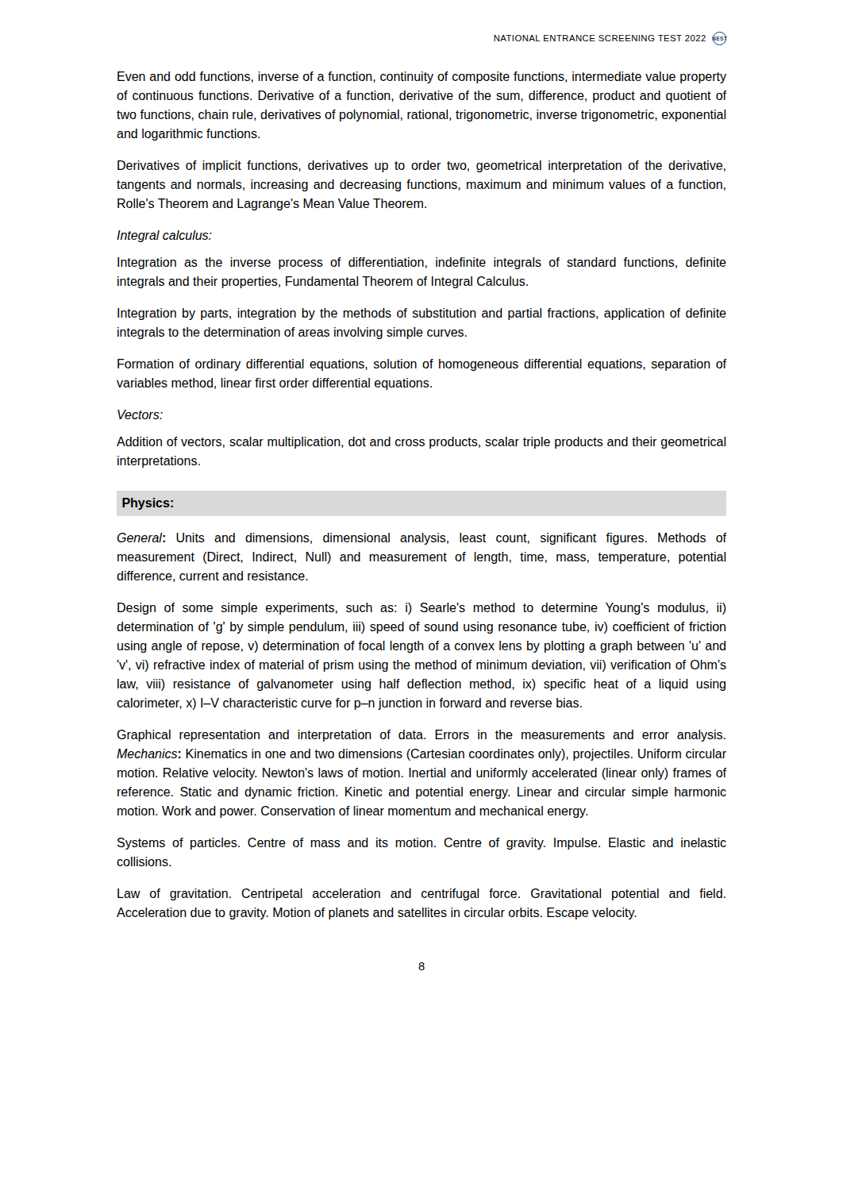NATIONAL ENTRANCE SCREENING TEST 2022 NEST
Even and odd functions, inverse of a function, continuity of composite functions, intermediate value property of continuous functions. Derivative of a function, derivative of the sum, difference, product and quotient of two functions, chain rule, derivatives of polynomial, rational, trigonometric, inverse trigonometric, exponential and logarithmic functions.
Derivatives of implicit functions, derivatives up to order two, geometrical interpretation of the derivative, tangents and normals, increasing and decreasing functions, maximum and minimum values of a function, Rolle's Theorem and Lagrange's Mean Value Theorem.
Integral calculus:
Integration as the inverse process of differentiation, indefinite integrals of standard functions, definite integrals and their properties, Fundamental Theorem of Integral Calculus.
Integration by parts, integration by the methods of substitution and partial fractions, application of definite integrals to the determination of areas involving simple curves.
Formation of ordinary differential equations, solution of homogeneous differential equations, separation of variables method, linear first order differential equations.
Vectors:
Addition of vectors, scalar multiplication, dot and cross products, scalar triple products and their geometrical interpretations.
Physics:
General: Units and dimensions, dimensional analysis, least count, significant figures. Methods of measurement (Direct, Indirect, Null) and measurement of length, time, mass, temperature, potential difference, current and resistance.
Design of some simple experiments, such as: i) Searle's method to determine Young's modulus, ii) determination of 'g' by simple pendulum, iii) speed of sound using resonance tube, iv) coefficient of friction using angle of repose, v) determination of focal length of a convex lens by plotting a graph between 'u' and 'v', vi) refractive index of material of prism using the method of minimum deviation, vii) verification of Ohm's law, viii) resistance of galvanometer using half deflection method, ix) specific heat of a liquid using calorimeter, x) I–V characteristic curve for p–n junction in forward and reverse bias.
Graphical representation and interpretation of data. Errors in the measurements and error analysis. Mechanics: Kinematics in one and two dimensions (Cartesian coordinates only), projectiles. Uniform circular motion. Relative velocity. Newton's laws of motion. Inertial and uniformly accelerated (linear only) frames of reference. Static and dynamic friction. Kinetic and potential energy. Linear and circular simple harmonic motion. Work and power. Conservation of linear momentum and mechanical energy.
Systems of particles. Centre of mass and its motion. Centre of gravity. Impulse. Elastic and inelastic collisions.
Law of gravitation. Centripetal acceleration and centrifugal force. Gravitational potential and field. Acceleration due to gravity. Motion of planets and satellites in circular orbits. Escape velocity.
8